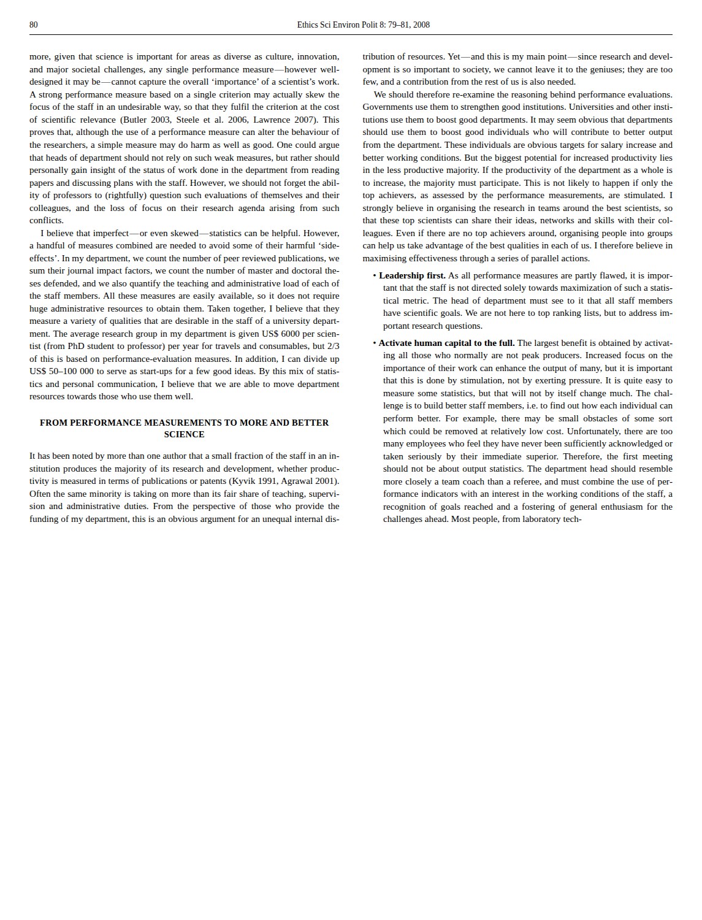80 Ethics Sci Environ Polit 8: 79–81, 2008
more, given that science is important for areas as diverse as culture, innovation, and major societal challenges, any single performance measure — however well-designed it may be — cannot capture the overall ‘importance’ of a scientist’s work. A strong performance measure based on a single criterion may actually skew the focus of the staff in an undesirable way, so that they fulfil the criterion at the cost of scientific relevance (Butler 2003, Steele et al. 2006, Lawrence 2007). This proves that, although the use of a performance measure can alter the behaviour of the researchers, a simple measure may do harm as well as good. One could argue that heads of department should not rely on such weak measures, but rather should personally gain insight of the status of work done in the department from reading papers and discussing plans with the staff. However, we should not forget the ability of professors to (rightfully) question such evaluations of themselves and their colleagues, and the loss of focus on their research agenda arising from such conflicts.
I believe that imperfect — or even skewed — statistics can be helpful. However, a handful of measures combined are needed to avoid some of their harmful ‘side-effects’. In my department, we count the number of peer reviewed publications, we sum their journal impact factors, we count the number of master and doctoral theses defended, and we also quantify the teaching and administrative load of each of the staff members. All these measures are easily available, so it does not require huge administrative resources to obtain them. Taken together, I believe that they measure a variety of qualities that are desirable in the staff of a university department. The average research group in my department is given US$ 6000 per scientist (from PhD student to professor) per year for travels and consumables, but 2/3 of this is based on performance-evaluation measures. In addition, I can divide up US$ 50–100 000 to serve as start-ups for a few good ideas. By this mix of statistics and personal communication, I believe that we are able to move department resources towards those who use them well.
From performance measurements to more and better science
It has been noted by more than one author that a small fraction of the staff in an institution produces the majority of its research and development, whether productivity is measured in terms of publications or patents (Kyvik 1991, Agrawal 2001). Often the same minority is taking on more than its fair share of teaching, supervision and administrative duties. From the perspective of those who provide the funding of my department, this is an obvious argument for an unequal internal distribution of resources. Yet — and this is my main point — since research and development is so important to society, we cannot leave it to the geniuses; they are too few, and a contribution from the rest of us is also needed.
We should therefore re-examine the reasoning behind performance evaluations. Governments use them to strengthen good institutions. Universities and other institutions use them to boost good departments. It may seem obvious that departments should use them to boost good individuals who will contribute to better output from the department. These individuals are obvious targets for salary increase and better working conditions. But the biggest potential for increased productivity lies in the less productive majority. If the productivity of the department as a whole is to increase, the majority must participate. This is not likely to happen if only the top achievers, as assessed by the performance measurements, are stimulated. I strongly believe in organising the research in teams around the best scientists, so that these top scientists can share their ideas, networks and skills with their colleagues. Even if there are no top achievers around, organising people into groups can help us take advantage of the best qualities in each of us. I therefore believe in maximising effectiveness through a series of parallel actions.
Leadership first. As all performance measures are partly flawed, it is important that the staff is not directed solely towards maximization of such a statistical metric. The head of department must see to it that all staff members have scientific goals. We are not here to top ranking lists, but to address important research questions.
Activate human capital to the full. The largest benefit is obtained by activating all those who normally are not peak producers. Increased focus on the importance of their work can enhance the output of many, but it is important that this is done by stimulation, not by exerting pressure. It is quite easy to measure some statistics, but that will not by itself change much. The challenge is to build better staff members, i.e. to find out how each individual can perform better. For example, there may be small obstacles of some sort which could be removed at relatively low cost. Unfortunately, there are too many employees who feel they have never been sufficiently acknowledged or taken seriously by their immediate superior. Therefore, the first meeting should not be about output statistics. The department head should resemble more closely a team coach than a referee, and must combine the use of performance indicators with an interest in the working conditions of the staff, a recognition of goals reached and a fostering of general enthusiasm for the challenges ahead. Most people, from laboratory tech-